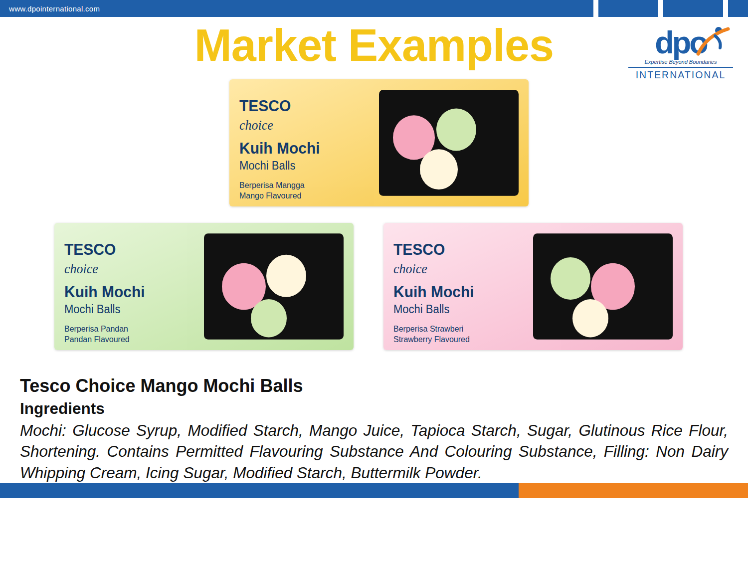www.dpointernational.com
Market Examples
dpo
Expertise Beyond Boundaries
INTERNATIONAL
Tesco Choice Mango Mochi Balls
Ingredients
Mochi: Glucose Syrup, Modified Starch, Mango Juice, Tapioca Starch, Sugar, Glutinous Rice Flour, Shortening. Contains Permitted Flavouring Substance And Colouring Substance, Filling: Non Dairy Whipping Cream, Icing Sugar, Modified Starch, Buttermilk Powder.